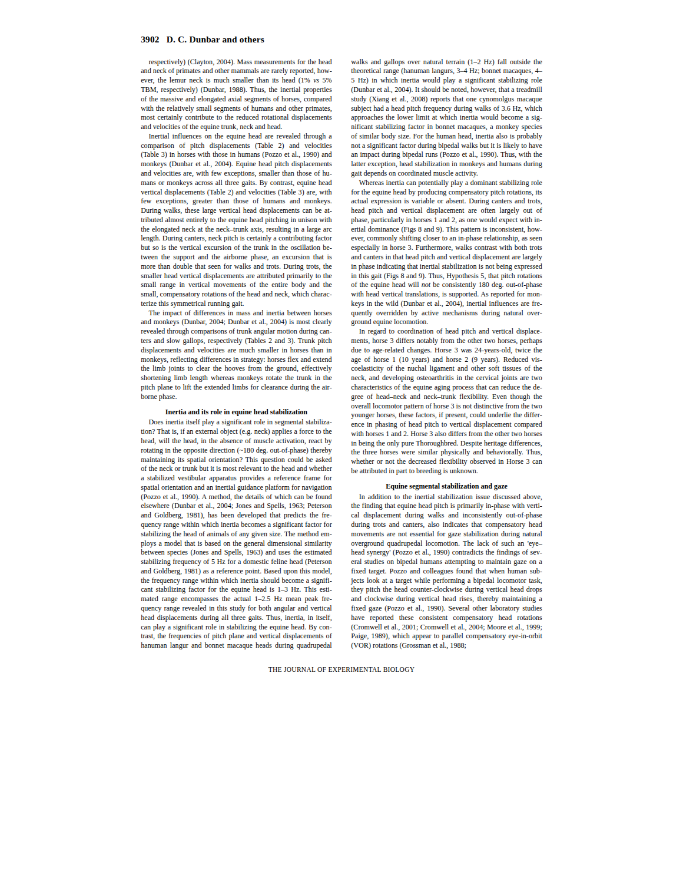3902 D. C. Dunbar and others
respectively) (Clayton, 2004). Mass measurements for the head and neck of primates and other mammals are rarely reported, however, the lemur neck is much smaller than its head (1% vs 5% TBM, respectively) (Dunbar, 1988). Thus, the inertial properties of the massive and elongated axial segments of horses, compared with the relatively small segments of humans and other primates, most certainly contribute to the reduced rotational displacements and velocities of the equine trunk, neck and head.
Inertial influences on the equine head are revealed through a comparison of pitch displacements (Table 2) and velocities (Table 3) in horses with those in humans (Pozzo et al., 1990) and monkeys (Dunbar et al., 2004). Equine head pitch displacements and velocities are, with few exceptions, smaller than those of humans or monkeys across all three gaits. By contrast, equine head vertical displacements (Table 2) and velocities (Table 3) are, with few exceptions, greater than those of humans and monkeys. During walks, these large vertical head displacements can be attributed almost entirely to the equine head pitching in unison with the elongated neck at the neck–trunk axis, resulting in a large arc length. During canters, neck pitch is certainly a contributing factor but so is the vertical excursion of the trunk in the oscillation between the support and the airborne phase, an excursion that is more than double that seen for walks and trots. During trots, the smaller head vertical displacements are attributed primarily to the small range in vertical movements of the entire body and the small, compensatory rotations of the head and neck, which characterize this symmetrical running gait.
The impact of differences in mass and inertia between horses and monkeys (Dunbar, 2004; Dunbar et al., 2004) is most clearly revealed through comparisons of trunk angular motion during canters and slow gallops, respectively (Tables 2 and 3). Trunk pitch displacements and velocities are much smaller in horses than in monkeys, reflecting differences in strategy: horses flex and extend the limb joints to clear the hooves from the ground, effectively shortening limb length whereas monkeys rotate the trunk in the pitch plane to lift the extended limbs for clearance during the airborne phase.
Inertia and its role in equine head stabilization
Does inertia itself play a significant role in segmental stabilization? That is, if an external object (e.g. neck) applies a force to the head, will the head, in the absence of muscle activation, react by rotating in the opposite direction (~180 deg. out-of-phase) thereby maintaining its spatial orientation? This question could be asked of the neck or trunk but it is most relevant to the head and whether a stabilized vestibular apparatus provides a reference frame for spatial orientation and an inertial guidance platform for navigation (Pozzo et al., 1990). A method, the details of which can be found elsewhere (Dunbar et al., 2004; Jones and Spells, 1963; Peterson and Goldberg, 1981), has been developed that predicts the frequency range within which inertia becomes a significant factor for stabilizing the head of animals of any given size. The method employs a model that is based on the general dimensional similarity between species (Jones and Spells, 1963) and uses the estimated stabilizing frequency of 5 Hz for a domestic feline head (Peterson and Goldberg, 1981) as a reference point. Based upon this model, the frequency range within which inertia should become a significant stabilizing factor for the equine head is 1–3 Hz. This estimated range encompasses the actual 1–2.5 Hz mean peak frequency range revealed in this study for both angular and vertical head displacements during all three gaits. Thus, inertia, in itself, can play a significant role in stabilizing the equine head. By contrast, the frequencies of pitch plane and vertical displacements of hanuman langur and bonnet macaque heads during quadrupedal walks and gallops over natural terrain (1–2 Hz) fall outside the theoretical range (hanuman langurs, 3–4 Hz; bonnet macaques, 4–5 Hz) in which inertia would play a significant stabilizing role (Dunbar et al., 2004). It should be noted, however, that a treadmill study (Xiang et al., 2008) reports that one cynomolgus macaque subject had a head pitch frequency during walks of 3.6 Hz, which approaches the lower limit at which inertia would become a significant stabilizing factor in bonnet macaques, a monkey species of similar body size. For the human head, inertia also is probably not a significant factor during bipedal walks but it is likely to have an impact during bipedal runs (Pozzo et al., 1990). Thus, with the latter exception, head stabilization in monkeys and humans during gait depends on coordinated muscle activity.
Whereas inertia can potentially play a dominant stabilizing role for the equine head by producing compensatory pitch rotations, its actual expression is variable or absent. During canters and trots, head pitch and vertical displacement are often largely out of phase, particularly in horses 1 and 2, as one would expect with inertial dominance (Figs 8 and 9). This pattern is inconsistent, however, commonly shifting closer to an in-phase relationship, as seen especially in horse 3. Furthermore, walks contrast with both trots and canters in that head pitch and vertical displacement are largely in phase indicating that inertial stabilization is not being expressed in this gait (Figs 8 and 9). Thus, Hypothesis 5, that pitch rotations of the equine head will not be consistently 180 deg. out-of-phase with head vertical translations, is supported. As reported for monkeys in the wild (Dunbar et al., 2004), inertial influences are frequently overridden by active mechanisms during natural overground equine locomotion.
In regard to coordination of head pitch and vertical displacements, horse 3 differs notably from the other two horses, perhaps due to age-related changes. Horse 3 was 24-years-old, twice the age of horse 1 (10 years) and horse 2 (9 years). Reduced viscoelasticity of the nuchal ligament and other soft tissues of the neck, and developing osteoarthritis in the cervical joints are two characteristics of the equine aging process that can reduce the degree of head–neck and neck–trunk flexibility. Even though the overall locomotor pattern of horse 3 is not distinctive from the two younger horses, these factors, if present, could underlie the difference in phasing of head pitch to vertical displacement compared with horses 1 and 2. Horse 3 also differs from the other two horses in being the only pure Thoroughbred. Despite heritage differences, the three horses were similar physically and behaviorally. Thus, whether or not the decreased flexibility observed in Horse 3 can be attributed in part to breeding is unknown.
Equine segmental stabilization and gaze
In addition to the inertial stabilization issue discussed above, the finding that equine head pitch is primarily in-phase with vertical displacement during walks and inconsistently out-of-phase during trots and canters, also indicates that compensatory head movements are not essential for gaze stabilization during natural overground quadrupedal locomotion. The lack of such an 'eye–head synergy' (Pozzo et al., 1990) contradicts the findings of several studies on bipedal humans attempting to maintain gaze on a fixed target. Pozzo and colleagues found that when human subjects look at a target while performing a bipedal locomotor task, they pitch the head counter-clockwise during vertical head drops and clockwise during vertical head rises, thereby maintaining a fixed gaze (Pozzo et al., 1990). Several other laboratory studies have reported these consistent compensatory head rotations (Cromwell et al., 2001; Cromwell et al., 2004; Moore et al., 1999; Paige, 1989), which appear to parallel compensatory eye-in-orbit (VOR) rotations (Grossman et al., 1988;
THE JOURNAL OF EXPERIMENTAL BIOLOGY